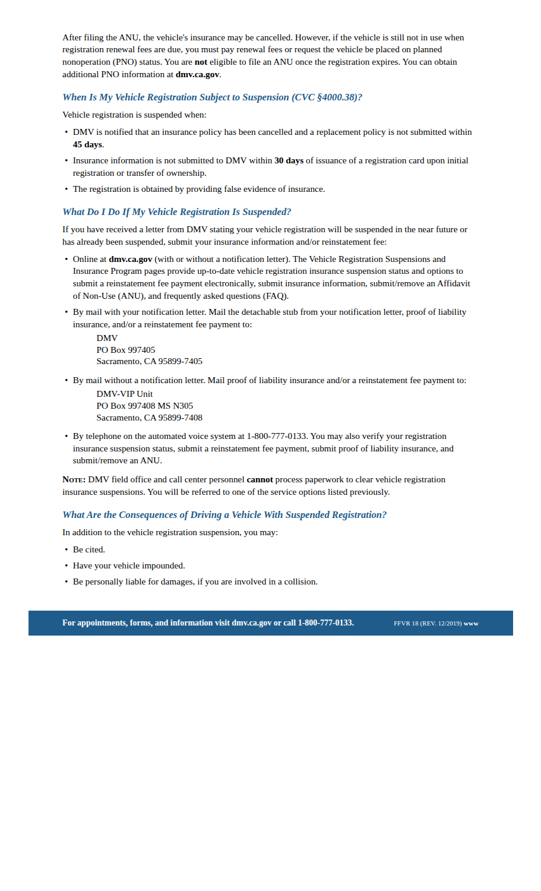After filing the ANU, the vehicle's insurance may be cancelled. However, if the vehicle is still not in use when registration renewal fees are due, you must pay renewal fees or request the vehicle be placed on planned nonoperation (PNO) status. You are not eligible to file an ANU once the registration expires. You can obtain additional PNO information at dmv.ca.gov.
When Is My Vehicle Registration Subject to Suspension (CVC §4000.38)?
Vehicle registration is suspended when:
DMV is notified that an insurance policy has been cancelled and a replacement policy is not submitted within 45 days.
Insurance information is not submitted to DMV within 30 days of issuance of a registration card upon initial registration or transfer of ownership.
The registration is obtained by providing false evidence of insurance.
What Do I Do If My Vehicle Registration Is Suspended?
If you have received a letter from DMV stating your vehicle registration will be suspended in the near future or has already been suspended, submit your insurance information and/or reinstatement fee:
Online at dmv.ca.gov (with or without a notification letter). The Vehicle Registration Suspensions and Insurance Program pages provide up-to-date vehicle registration insurance suspension status and options to submit a reinstatement fee payment electronically, submit insurance information, submit/remove an Affidavit of Non-Use (ANU), and frequently asked questions (FAQ).
By mail with your notification letter. Mail the detachable stub from your notification letter, proof of liability insurance, and/or a reinstatement fee payment to:
DMV
PO Box 997405
Sacramento, CA 95899-7405
By mail without a notification letter. Mail proof of liability insurance and/or a reinstatement fee payment to:
DMV-VIP Unit
PO Box 997408 MS N305
Sacramento, CA 95899-7408
By telephone on the automated voice system at 1-800-777-0133. You may also verify your registration insurance suspension status, submit a reinstatement fee payment, submit proof of liability insurance, and submit/remove an ANU.
Note: DMV field office and call center personnel cannot process paperwork to clear vehicle registration insurance suspensions. You will be referred to one of the service options listed previously.
What Are the Consequences of Driving a Vehicle With Suspended Registration?
In addition to the vehicle registration suspension, you may:
Be cited.
Have your vehicle impounded.
Be personally liable for damages, if you are involved in a collision.
For appointments, forms, and information visit dmv.ca.gov or call 1-800-777-0133. FFVR 18 (REV. 12/2019) www